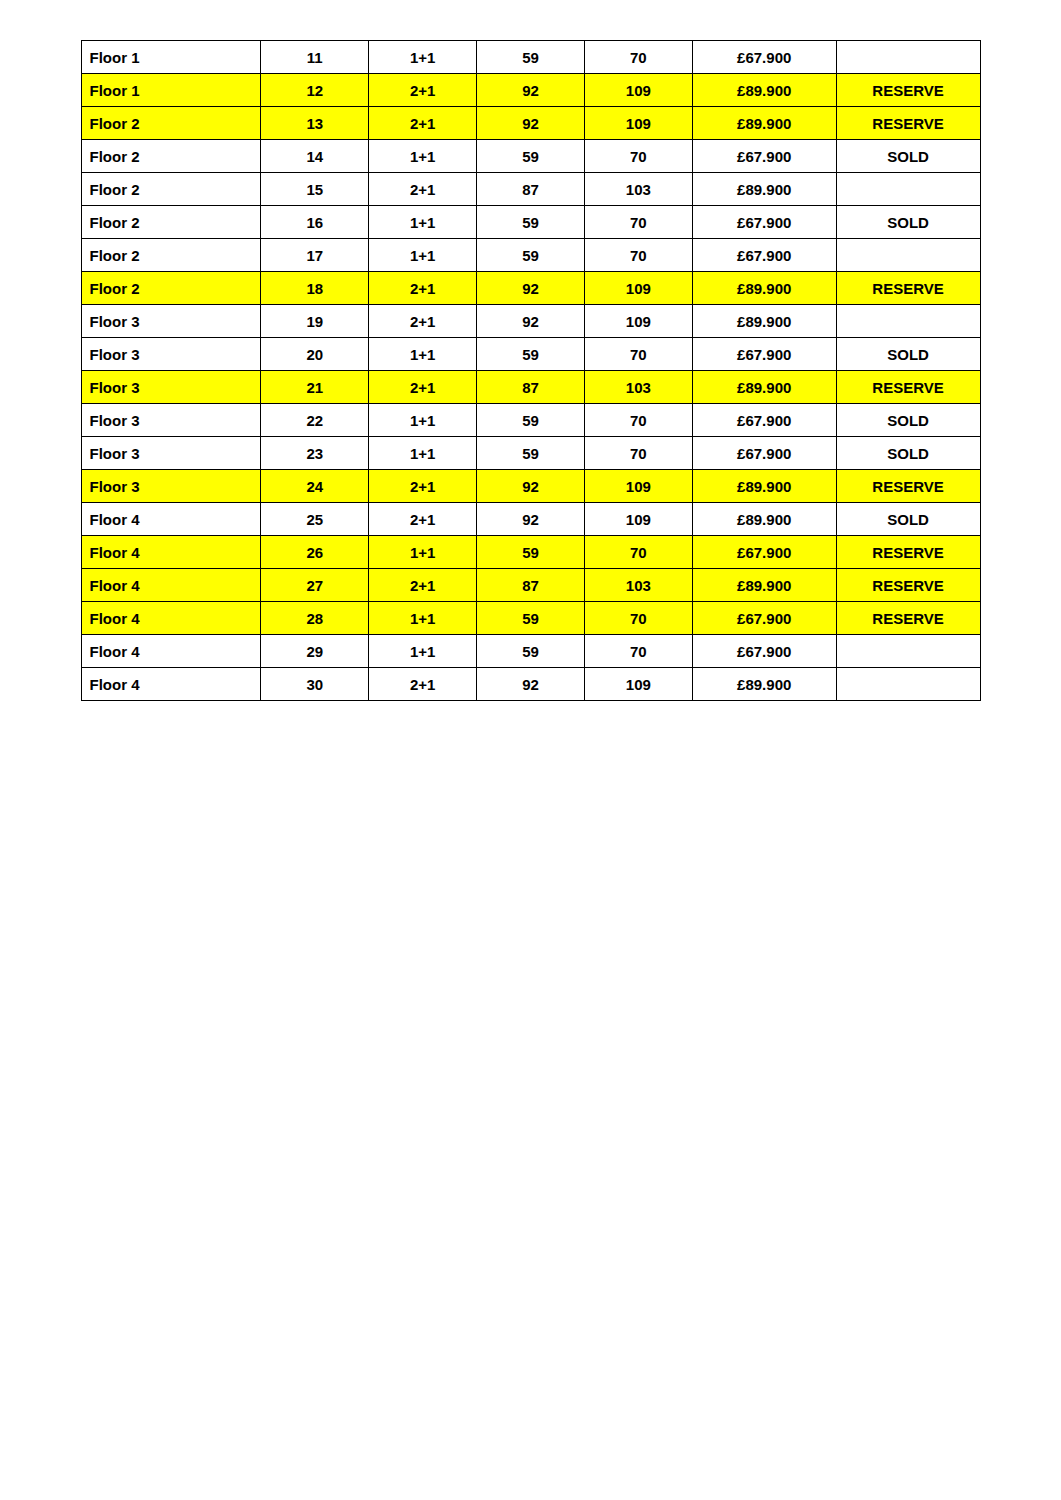| Floor 1 | 11 | 1+1 | 59 | 70 | £67.900 | |
| Floor 1 | 12 | 2+1 | 92 | 109 | £89.900 | RESERVE |
| Floor 2 | 13 | 2+1 | 92 | 109 | £89.900 | RESERVE |
| Floor 2 | 14 | 1+1 | 59 | 70 | £67.900 | SOLD |
| Floor 2 | 15 | 2+1 | 87 | 103 | £89.900 | |
| Floor 2 | 16 | 1+1 | 59 | 70 | £67.900 | SOLD |
| Floor 2 | 17 | 1+1 | 59 | 70 | £67.900 | |
| Floor 2 | 18 | 2+1 | 92 | 109 | £89.900 | RESERVE |
| Floor 3 | 19 | 2+1 | 92 | 109 | £89.900 | |
| Floor 3 | 20 | 1+1 | 59 | 70 | £67.900 | SOLD |
| Floor 3 | 21 | 2+1 | 87 | 103 | £89.900 | RESERVE |
| Floor 3 | 22 | 1+1 | 59 | 70 | £67.900 | SOLD |
| Floor 3 | 23 | 1+1 | 59 | 70 | £67.900 | SOLD |
| Floor 3 | 24 | 2+1 | 92 | 109 | £89.900 | RESERVE |
| Floor 4 | 25 | 2+1 | 92 | 109 | £89.900 | SOLD |
| Floor 4 | 26 | 1+1 | 59 | 70 | £67.900 | RESERVE |
| Floor 4 | 27 | 2+1 | 87 | 103 | £89.900 | RESERVE |
| Floor 4 | 28 | 1+1 | 59 | 70 | £67.900 | RESERVE |
| Floor 4 | 29 | 1+1 | 59 | 70 | £67.900 | |
| Floor 4 | 30 | 2+1 | 92 | 109 | £89.900 | |